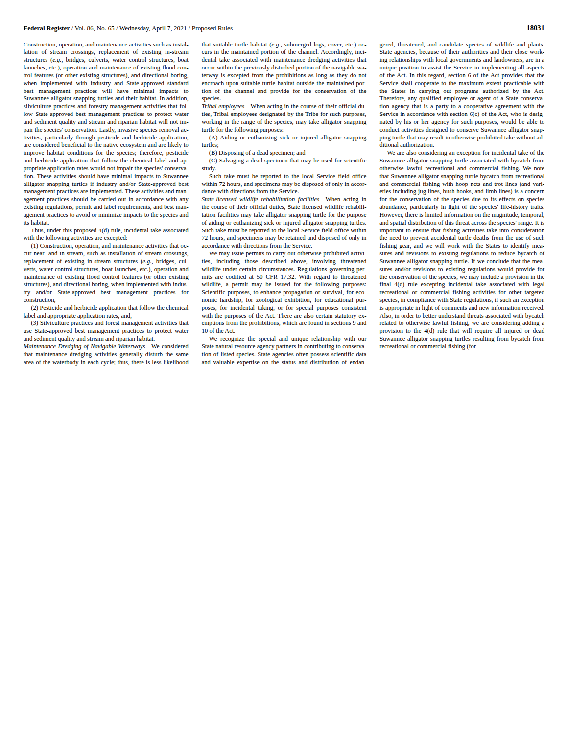Federal Register / Vol. 86, No. 65 / Wednesday, April 7, 2021 / Proposed Rules
18031
Construction, operation, and maintenance activities such as installation of stream crossings, replacement of existing in-stream structures (e.g., bridges, culverts, water control structures, boat launches, etc.), operation and maintenance of existing flood control features (or other existing structures), and directional boring, when implemented with industry and State-approved standard best management practices will have minimal impacts to Suwannee alligator snapping turtles and their habitat. In addition, silviculture practices and forestry management activities that follow State-approved best management practices to protect water and sediment quality and stream and riparian habitat will not impair the species' conservation. Lastly, invasive species removal activities, particularly through pesticide and herbicide application, are considered beneficial to the native ecosystem and are likely to improve habitat conditions for the species; therefore, pesticide and herbicide application that follow the chemical label and appropriate application rates would not impair the species' conservation. These activities should have minimal impacts to Suwannee alligator snapping turtles if industry and/or State-approved best management practices are implemented. These activities and management practices should be carried out in accordance with any existing regulations, permit and label requirements, and best management practices to avoid or minimize impacts to the species and its habitat.
Thus, under this proposed 4(d) rule, incidental take associated with the following activities are excepted:
(1) Construction, operation, and maintenance activities that occur near- and in-stream, such as installation of stream crossings, replacement of existing in-stream structures (e.g., bridges, culverts, water control structures, boat launches, etc.), operation and maintenance of existing flood control features (or other existing structures), and directional boring, when implemented with industry and/or State-approved best management practices for construction,
(2) Pesticide and herbicide application that follow the chemical label and appropriate application rates, and,
(3) Silviculture practices and forest management activities that use State-approved best management practices to protect water and sediment quality and stream and riparian habitat.
Maintenance Dredging of Navigable Waterways—We considered that maintenance dredging activities generally disturb the same area of the waterbody in each cycle; thus, there is less likelihood that suitable turtle habitat (e.g., submerged logs, cover, etc.) occurs in the maintained portion of the channel. Accordingly, incidental take associated with maintenance dredging activities that occur within the previously disturbed portion of the navigable waterway is excepted from the prohibitions as long as they do not encroach upon suitable turtle habitat outside the maintained portion of the channel and provide for the conservation of the species.
Tribal employees—When acting in the course of their official duties, Tribal employees designated by the Tribe for such purposes, working in the range of the species, may take alligator snapping turtle for the following purposes:
(A) Aiding or euthanizing sick or injured alligator snapping turtles;
(B) Disposing of a dead specimen; and
(C) Salvaging a dead specimen that may be used for scientific study.
Such take must be reported to the local Service field office within 72 hours, and specimens may be disposed of only in accordance with directions from the Service.
State-licensed wildlife rehabilitation facilities—When acting in the course of their official duties, State licensed wildlife rehabilitation facilities may take alligator snapping turtle for the purpose of aiding or euthanizing sick or injured alligator snapping turtles. Such take must be reported to the local Service field office within 72 hours, and specimens may be retained and disposed of only in accordance with directions from the Service.
We may issue permits to carry out otherwise prohibited activities, including those described above, involving threatened wildlife under certain circumstances. Regulations governing permits are codified at 50 CFR 17.32. With regard to threatened wildlife, a permit may be issued for the following purposes: Scientific purposes, to enhance propagation or survival, for economic hardship, for zoological exhibition, for educational purposes, for incidental taking, or for special purposes consistent with the purposes of the Act. There are also certain statutory exemptions from the prohibitions, which are found in sections 9 and 10 of the Act.
We recognize the special and unique relationship with our State natural resource agency partners in contributing to conservation of listed species. State agencies often possess scientific data and valuable expertise on the status and distribution of endangered, threatened, and candidate species of wildlife and plants. State agencies, because of their authorities and their close working relationships with local governments and landowners, are in a unique position to assist the Service in implementing all aspects of the Act. In this regard, section 6 of the Act provides that the Service shall cooperate to the maximum extent practicable with the States in carrying out programs authorized by the Act. Therefore, any qualified employee or agent of a State conservation agency that is a party to a cooperative agreement with the Service in accordance with section 6(c) of the Act, who is designated by his or her agency for such purposes, would be able to conduct activities designed to conserve Suwannee alligator snapping turtle that may result in otherwise prohibited take without additional authorization.
We are also considering an exception for incidental take of the Suwannee alligator snapping turtle associated with bycatch from otherwise lawful recreational and commercial fishing. We note that Suwannee alligator snapping turtle bycatch from recreational and commercial fishing with hoop nets and trot lines (and varieties including jug lines, bush hooks, and limb lines) is a concern for the conservation of the species due to its effects on species abundance, particularly in light of the species' life-history traits. However, there is limited information on the magnitude, temporal, and spatial distribution of this threat across the species' range. It is important to ensure that fishing activities take into consideration the need to prevent accidental turtle deaths from the use of such fishing gear, and we will work with the States to identify measures and revisions to existing regulations to reduce bycatch of Suwannee alligator snapping turtle. If we conclude that the measures and/or revisions to existing regulations would provide for the conservation of the species, we may include a provision in the final 4(d) rule excepting incidental take associated with legal recreational or commercial fishing activities for other targeted species, in compliance with State regulations, if such an exception is appropriate in light of comments and new information received. Also, in order to better understand threats associated with bycatch related to otherwise lawful fishing, we are considering adding a provision to the 4(d) rule that will require all injured or dead Suwannee alligator snapping turtles resulting from bycatch from recreational or commercial fishing (for